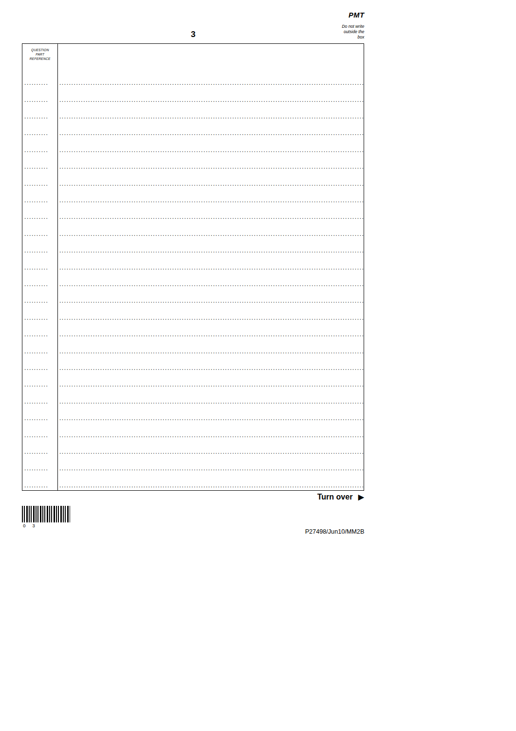PMT
Do not write
outside the
box
3
QUESTION
PART
REFERENCE
..........
.................................................................................................................................................................
..........
.................................................................................................................................................................
..........
.................................................................................................................................................................
..........
.................................................................................................................................................................
..........
.................................................................................................................................................................
..........
.................................................................................................................................................................
..........
.................................................................................................................................................................
..........
.................................................................................................................................................................
..........
.................................................................................................................................................................
..........
.................................................................................................................................................................
..........
.................................................................................................................................................................
..........
.................................................................................................................................................................
..........
.................................................................................................................................................................
..........
.................................................................................................................................................................
..........
.................................................................................................................................................................
..........
.................................................................................................................................................................
..........
.................................................................................................................................................................
..........
.................................................................................................................................................................
..........
.................................................................................................................................................................
..........
.................................................................................................................................................................
..........
.................................................................................................................................................................
..........
.................................................................................................................................................................
..........
.................................................................................................................................................................
..........
.................................................................................................................................................................
..........
.................................................................................................................................................................
Turn over ▶
0 3
P27498/Jun10/MM2B